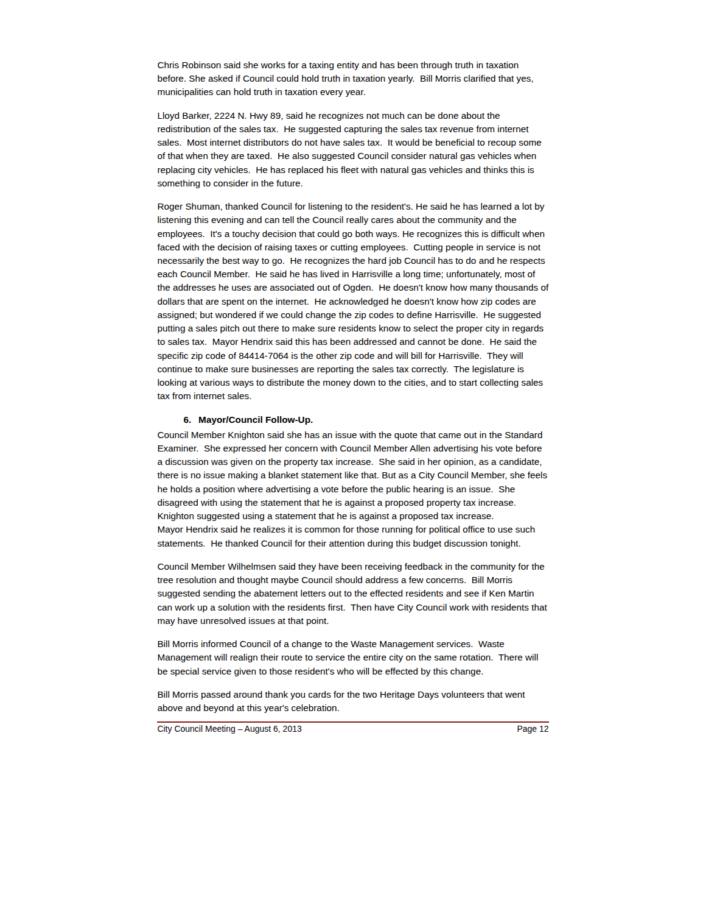Chris Robinson said she works for a taxing entity and has been through truth in taxation before. She asked if Council could hold truth in taxation yearly. Bill Morris clarified that yes, municipalities can hold truth in taxation every year.
Lloyd Barker, 2224 N. Hwy 89, said he recognizes not much can be done about the redistribution of the sales tax. He suggested capturing the sales tax revenue from internet sales. Most internet distributors do not have sales tax. It would be beneficial to recoup some of that when they are taxed. He also suggested Council consider natural gas vehicles when replacing city vehicles. He has replaced his fleet with natural gas vehicles and thinks this is something to consider in the future.
Roger Shuman, thanked Council for listening to the resident's. He said he has learned a lot by listening this evening and can tell the Council really cares about the community and the employees. It's a touchy decision that could go both ways. He recognizes this is difficult when faced with the decision of raising taxes or cutting employees. Cutting people in service is not necessarily the best way to go. He recognizes the hard job Council has to do and he respects each Council Member. He said he has lived in Harrisville a long time; unfortunately, most of the addresses he uses are associated out of Ogden. He doesn't know how many thousands of dollars that are spent on the internet. He acknowledged he doesn't know how zip codes are assigned; but wondered if we could change the zip codes to define Harrisville. He suggested putting a sales pitch out there to make sure residents know to select the proper city in regards to sales tax. Mayor Hendrix said this has been addressed and cannot be done. He said the specific zip code of 84414-7064 is the other zip code and will bill for Harrisville. They will continue to make sure businesses are reporting the sales tax correctly. The legislature is looking at various ways to distribute the money down to the cities, and to start collecting sales tax from internet sales.
6. Mayor/Council Follow-Up.
Council Member Knighton said she has an issue with the quote that came out in the Standard Examiner. She expressed her concern with Council Member Allen advertising his vote before a discussion was given on the property tax increase. She said in her opinion, as a candidate, there is no issue making a blanket statement like that. But as a City Council Member, she feels he holds a position where advertising a vote before the public hearing is an issue. She disagreed with using the statement that he is against a proposed property tax increase. Knighton suggested using a statement that he is against a proposed tax increase.
Mayor Hendrix said he realizes it is common for those running for political office to use such statements. He thanked Council for their attention during this budget discussion tonight.
Council Member Wilhelmsen said they have been receiving feedback in the community for the tree resolution and thought maybe Council should address a few concerns. Bill Morris suggested sending the abatement letters out to the effected residents and see if Ken Martin can work up a solution with the residents first. Then have City Council work with residents that may have unresolved issues at that point.
Bill Morris informed Council of a change to the Waste Management services. Waste Management will realign their route to service the entire city on the same rotation. There will be special service given to those resident's who will be effected by this change.
Bill Morris passed around thank you cards for the two Heritage Days volunteers that went above and beyond at this year's celebration.
City Council Meeting – August 6, 2013 Page 12